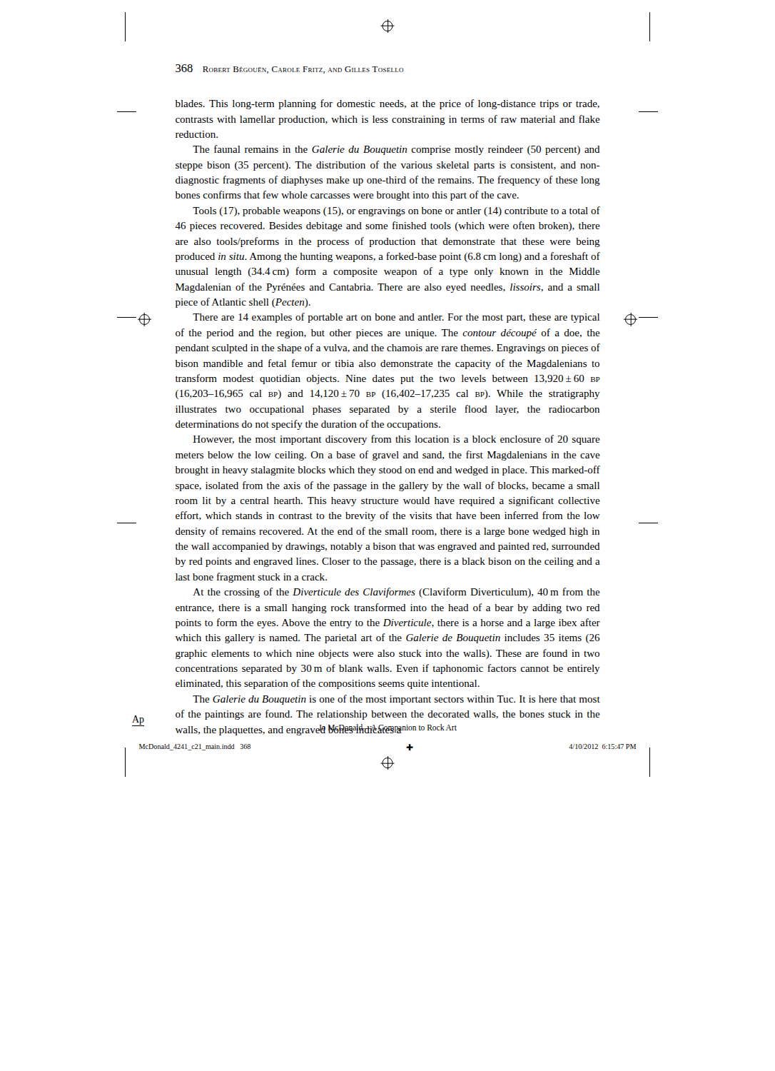368 Robert Bégouën, Carole Fritz, and Gilles Tosello
blades. This long-term planning for domestic needs, at the price of long-distance trips or trade, contrasts with lamellar production, which is less constraining in terms of raw material and flake reduction.
The faunal remains in the Galerie du Bouquetin comprise mostly reindeer (50 percent) and steppe bison (35 percent). The distribution of the various skeletal parts is consistent, and non-diagnostic fragments of diaphyses make up one-third of the remains. The frequency of these long bones confirms that few whole carcasses were brought into this part of the cave.
Tools (17), probable weapons (15), or engravings on bone or antler (14) contribute to a total of 46 pieces recovered. Besides debitage and some finished tools (which were often broken), there are also tools/preforms in the process of production that demonstrate that these were being produced in situ. Among the hunting weapons, a forked-base point (6.8 cm long) and a foreshaft of unusual length (34.4 cm) form a composite weapon of a type only known in the Middle Magdalenian of the Pyrénées and Cantabria. There are also eyed needles, lissoirs, and a small piece of Atlantic shell (Pecten).
There are 14 examples of portable art on bone and antler. For the most part, these are typical of the period and the region, but other pieces are unique. The contour découpé of a doe, the pendant sculpted in the shape of a vulva, and the chamois are rare themes. Engravings on pieces of bison mandible and fetal femur or tibia also demonstrate the capacity of the Magdalenians to transform modest quotidian objects. Nine dates put the two levels between 13,920 ± 60 bp (16,203–16,965 cal bp) and 14,120 ± 70 bp (16,402–17,235 cal bp). While the stratigraphy illustrates two occupational phases separated by a sterile flood layer, the radiocarbon determinations do not specify the duration of the occupations.
However, the most important discovery from this location is a block enclosure of 20 square meters below the low ceiling. On a base of gravel and sand, the first Magdalenians in the cave brought in heavy stalagmite blocks which they stood on end and wedged in place. This marked-off space, isolated from the axis of the passage in the gallery by the wall of blocks, became a small room lit by a central hearth. This heavy structure would have required a significant collective effort, which stands in contrast to the brevity of the visits that have been inferred from the low density of remains recovered. At the end of the small room, there is a large bone wedged high in the wall accompanied by drawings, notably a bison that was engraved and painted red, surrounded by red points and engraved lines. Closer to the passage, there is a black bison on the ceiling and a last bone fragment stuck in a crack.
At the crossing of the Diverticule des Claviformes (Claviform Diverticulum), 40 m from the entrance, there is a small hanging rock transformed into the head of a bear by adding two red points to form the eyes. Above the entry to the Diverticule, there is a horse and a large ibex after which this gallery is named. The parietal art of the Galerie de Bouquetin includes 35 items (26 graphic elements to which nine objects were also stuck into the walls). These are found in two concentrations separated by 30 m of blank walls. Even if taphonomic factors cannot be entirely eliminated, this separation of the compositions seems quite intentional.
The Galerie du Bouquetin is one of the most important sectors within Tuc. It is here that most of the paintings are found. The relationship between the decorated walls, the bones stuck in the walls, the plaquettes, and engraved bones indicates a
Ap
Jo McDonald—A Companion to Rock Art
McDonald_4241_c21_main.indd 368 ✚ 4/10/2012 6:15:47 PM